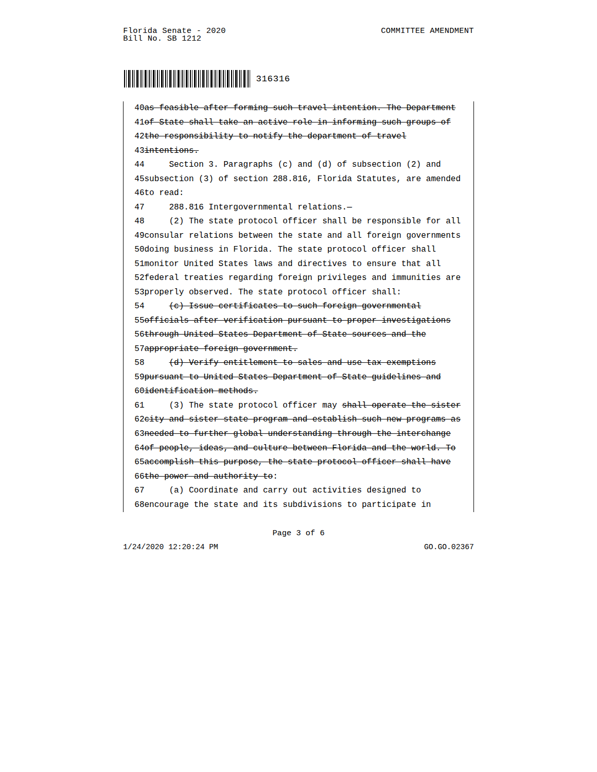Florida Senate - 2020 Bill No. SB 1212
COMMITTEE AMENDMENT
316316
| 40 | as feasible after forming such travel intention. The Department |
| 41 | of State shall take an active role in informing such groups of |
| 42 | the responsibility to notify the department of travel |
| 43 | intentions. |
| 44 | Section 3. Paragraphs (c) and (d) of subsection (2) and |
| 45 | subsection (3) of section 288.816, Florida Statutes, are amended |
| 46 | to read: |
| 47 | 288.816 Intergovernmental relations.— |
| 48 | (2) The state protocol officer shall be responsible for all |
| 49 | consular relations between the state and all foreign governments |
| 50 | doing business in Florida. The state protocol officer shall |
| 51 | monitor United States laws and directives to ensure that all |
| 52 | federal treaties regarding foreign privileges and immunities are |
| 53 | properly observed. The state protocol officer shall: |
| 54 | (c) Issue certificates to such foreign governmental |
| 55 | officials after verification pursuant to proper investigations |
| 56 | through United States Department of State sources and the |
| 57 | appropriate foreign government. |
| 58 | (d) Verify entitlement to sales and use tax exemptions |
| 59 | pursuant to United States Department of State guidelines and |
| 60 | identification methods. |
| 61 | (3) The state protocol officer may shall operate the sister |
| 62 | city and sister state program and establish such new programs as |
| 63 | needed to further global understanding through the interchange |
| 64 | of people, ideas, and culture between Florida and the world. To |
| 65 | accomplish this purpose, the state protocol officer shall have |
| 66 | the power and authority to : |
| 67 | (a) Coordinate and carry out activities designed to |
| 68 | encourage the state and its subdivisions to participate in |
Page 3 of 6
1/24/2020 12:20:24 PM
GO.GO.02367